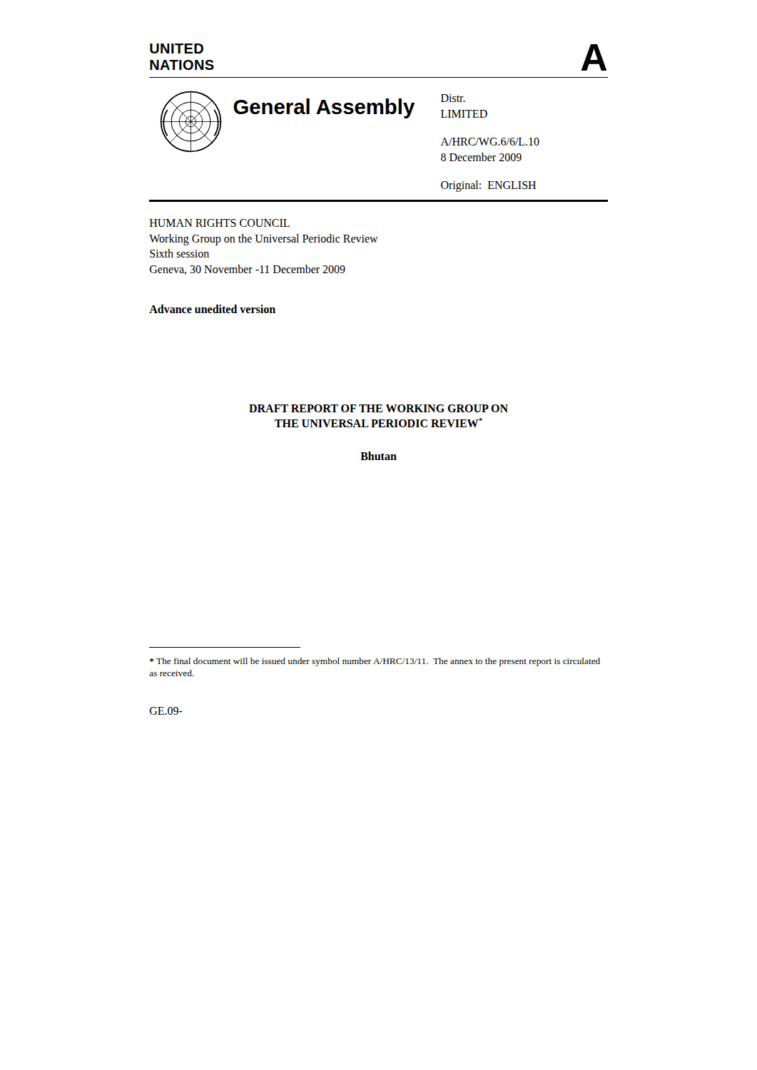UNITED
NATIONS
A
General Assembly
Distr.
LIMITED
A/HRC/WG.6/6/L.10
8 December 2009
Original: ENGLISH
HUMAN RIGHTS COUNCIL
Working Group on the Universal Periodic Review
Sixth session
Geneva, 30 November -11 December 2009
Advance unedited version
DRAFT REPORT OF THE WORKING GROUP ON
THE UNIVERSAL PERIODIC REVIEW*
Bhutan
* The final document will be issued under symbol number A/HRC/13/11. The annex to the present report is circulated as received.
GE.09-